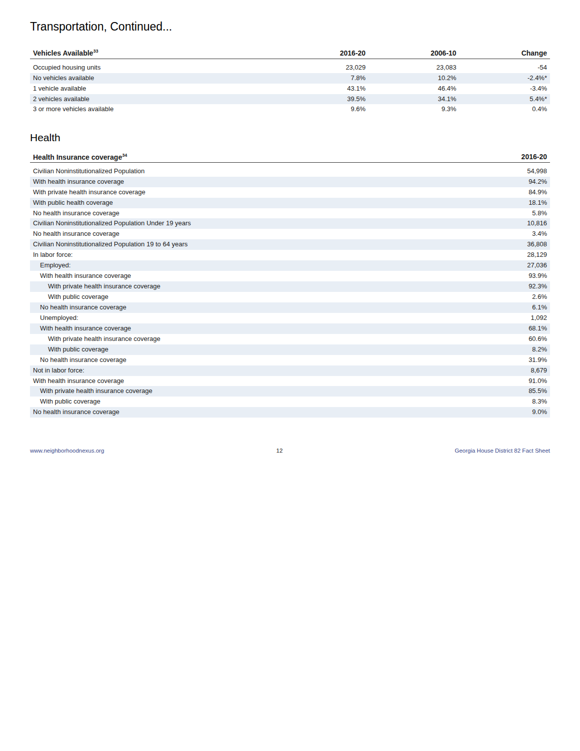Transportation, Continued...
Vehicles Available
| Vehicles Available 33 | 2016-20 | 2006-10 | Change |
| --- | --- | --- | --- |
| Occupied housing units | 23,029 | 23,083 | -54 |
| No vehicles available | 7.8% | 10.2% | -2.4%* |
| 1 vehicle available | 43.1% | 46.4% | -3.4% |
| 2 vehicles available | 39.5% | 34.1% | 5.4%* |
| 3 or more vehicles available | 9.6% | 9.3% | 0.4% |
Health
| Health Insurance coverage 34 | 2016-20 |
| --- | --- |
| Civilian Noninstitutionalized Population | 54,998 |
| With health insurance coverage | 94.2% |
| With private health insurance coverage | 84.9% |
| With public health coverage | 18.1% |
| No health insurance coverage | 5.8% |
| Civilian Noninstitutionalized Population Under 19 years | 10,816 |
| No health insurance coverage | 3.4% |
| Civilian Noninstitutionalized Population 19 to 64 years | 36,808 |
| In labor force: | 28,129 |
| Employed: | 27,036 |
| With health insurance coverage | 93.9% |
| With private health insurance coverage | 92.3% |
| With public coverage | 2.6% |
| No health insurance coverage | 6.1% |
| Unemployed: | 1,092 |
| With health insurance coverage | 68.1% |
| With private health insurance coverage | 60.6% |
| With public coverage | 8.2% |
| No health insurance coverage | 31.9% |
| Not in labor force: | 8,679 |
| With health insurance coverage | 91.0% |
| With private health insurance coverage | 85.5% |
| With public coverage | 8.3% |
| No health insurance coverage | 9.0% |
www.neighborhoodnexus.org 12 Georgia House District 82 Fact Sheet